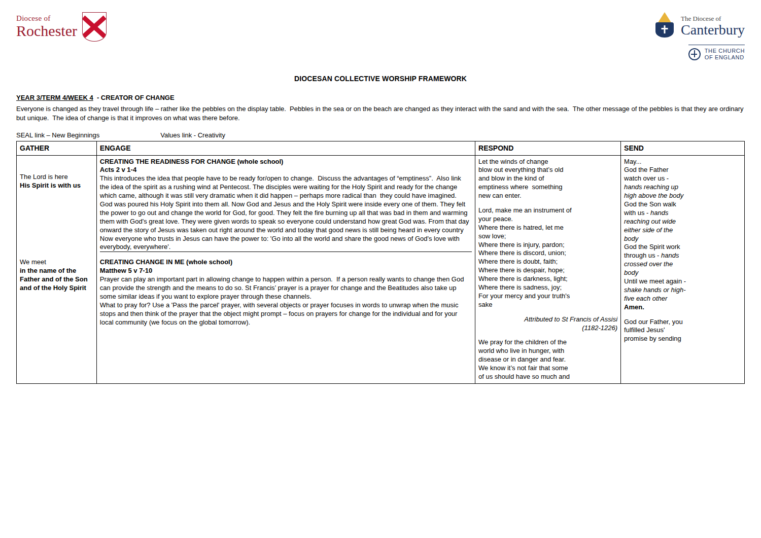Diocese of
Rochester
The Diocese of
Canterbury
The Church
of England
DIOCESAN COLLECTIVE WORSHIP FRAMEWORK
YEAR 3/TERM 4/WEEK 4 - CREATOR OF CHANGE
Everyone is changed as they travel through life – rather like the pebbles on the display table. Pebbles in the sea or on the beach are changed as they interact with the sand and with the sea. The other message of the pebbles is that they are ordinary but unique. The idea of change is that it improves on what was there before.
SEAL link – New Beginnings
Values link - Creativity
| GATHER | ENGAGE | RESPOND | SEND |
| --- | --- | --- | --- |
| The Lord is here His Spirit is with us We meet in the name of the Father and of the Son and of the Holy Spirit | / CREATING THE READINESS FOR CHANGE (whole school) Acts 2 v 1-4 This introduces the idea that people have to be ready for/open to change. Discuss the advantages of “emptiness”. Also link the idea of the spirit as a rushing wind at Pentecost. The disciples were waiting for the Holy Spirit and ready for the change which came, although it was still very dramatic when it did happen – perhaps more radical than they could have imagined. God was poured his Holy Spirit into them all. Now God and Jesus and the Holy Spirit were inside every one of them. They felt the power to go out and change the world for God, for good. They felt the fire burning up all that was bad in them and warming them with God's great love. They were given words to speak so everyone could understand how great God was. From that day onward the story of Jesus was taken out right around the world and today that good news is still being heard in every country Now everyone who trusts in Jesus can have the power to: 'Go into all the world and share the good news of God's love with everybody, everywhere'. / / CREATING CHANGE IN ME (whole school) Matthew 5 v 7-10 Prayer can play an important part in allowing change to happen within a person. If a person really wants to change then God can provide the strength and the means to do so. St Francis’ prayer is a prayer for change and the Beatitudes also take up some similar ideas if you want to explore prayer through these channels. What to pray for? Use a 'Pass the parcel' prayer, with several objects or prayer focuses in words to unwrap when the music stops and then think of the prayer that the object might prompt – focus on prayers for change for the individual and for your local community (we focus on the global tomorrow). / | Let the winds of change blow out everything that’s old and blow in the kind of emptiness where something new can enter. Lord, make me an instrument of your peace. Where there is hatred, let me sow love; Where there is injury, pardon; Where there is discord, union; Where there is doubt, faith; Where there is despair, hope; Where there is darkness, light; Where there is sadness, joy; For your mercy and your truth's sake Attributed to St Francis of Assisi (1182-1226) We pray for the children of the world who live in hunger, with disease or in danger and fear. We know it’s not fair that some of us should have so much and | May... God the Father watch over us - hands reaching up high above the body God the Son walk with us - hands reaching out wide either side of the body God the Spirit work through us - hands crossed over the body Until we meet again - shake hands or high- five each other Amen. God our Father, you fulfilled Jesus' promise by sending |